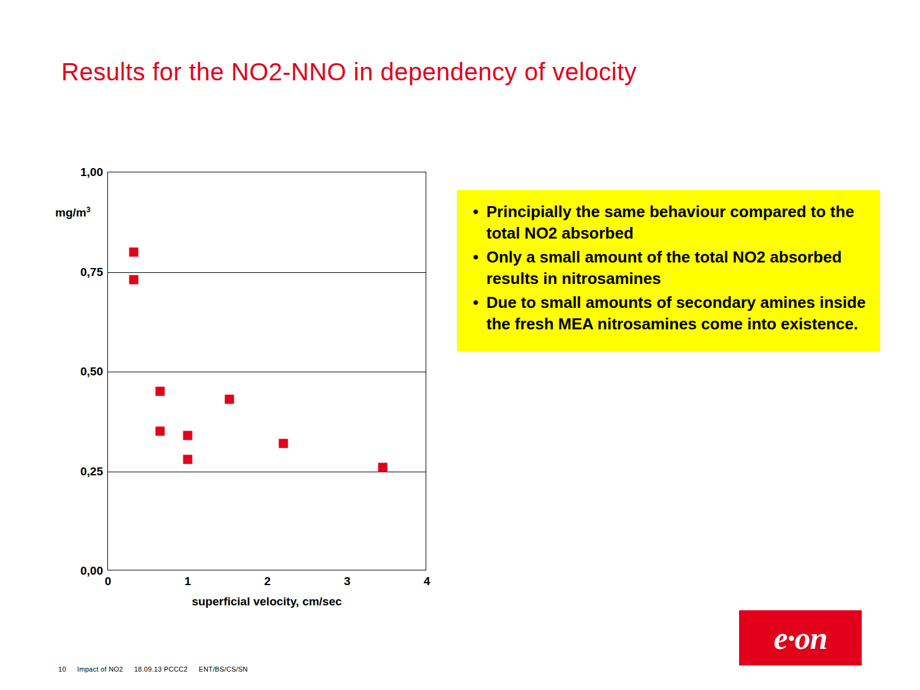Results for the NO2-NNO in dependency of velocity
mg/m3
1,00 0,75 0,50 0,25 0,00 0 1 2 3 4
superficial velocity, cm/sec
Principially the same behaviour compared to the total NO2 absorbed
Only a small amount of the total NO2 absorbed results in nitrosamines
Due to small amounts of secondary amines inside the fresh MEA nitrosamines come into existence.
10 Impact of NO218.09.13 PCCC2 ENT/BS/CS/SN
e·on